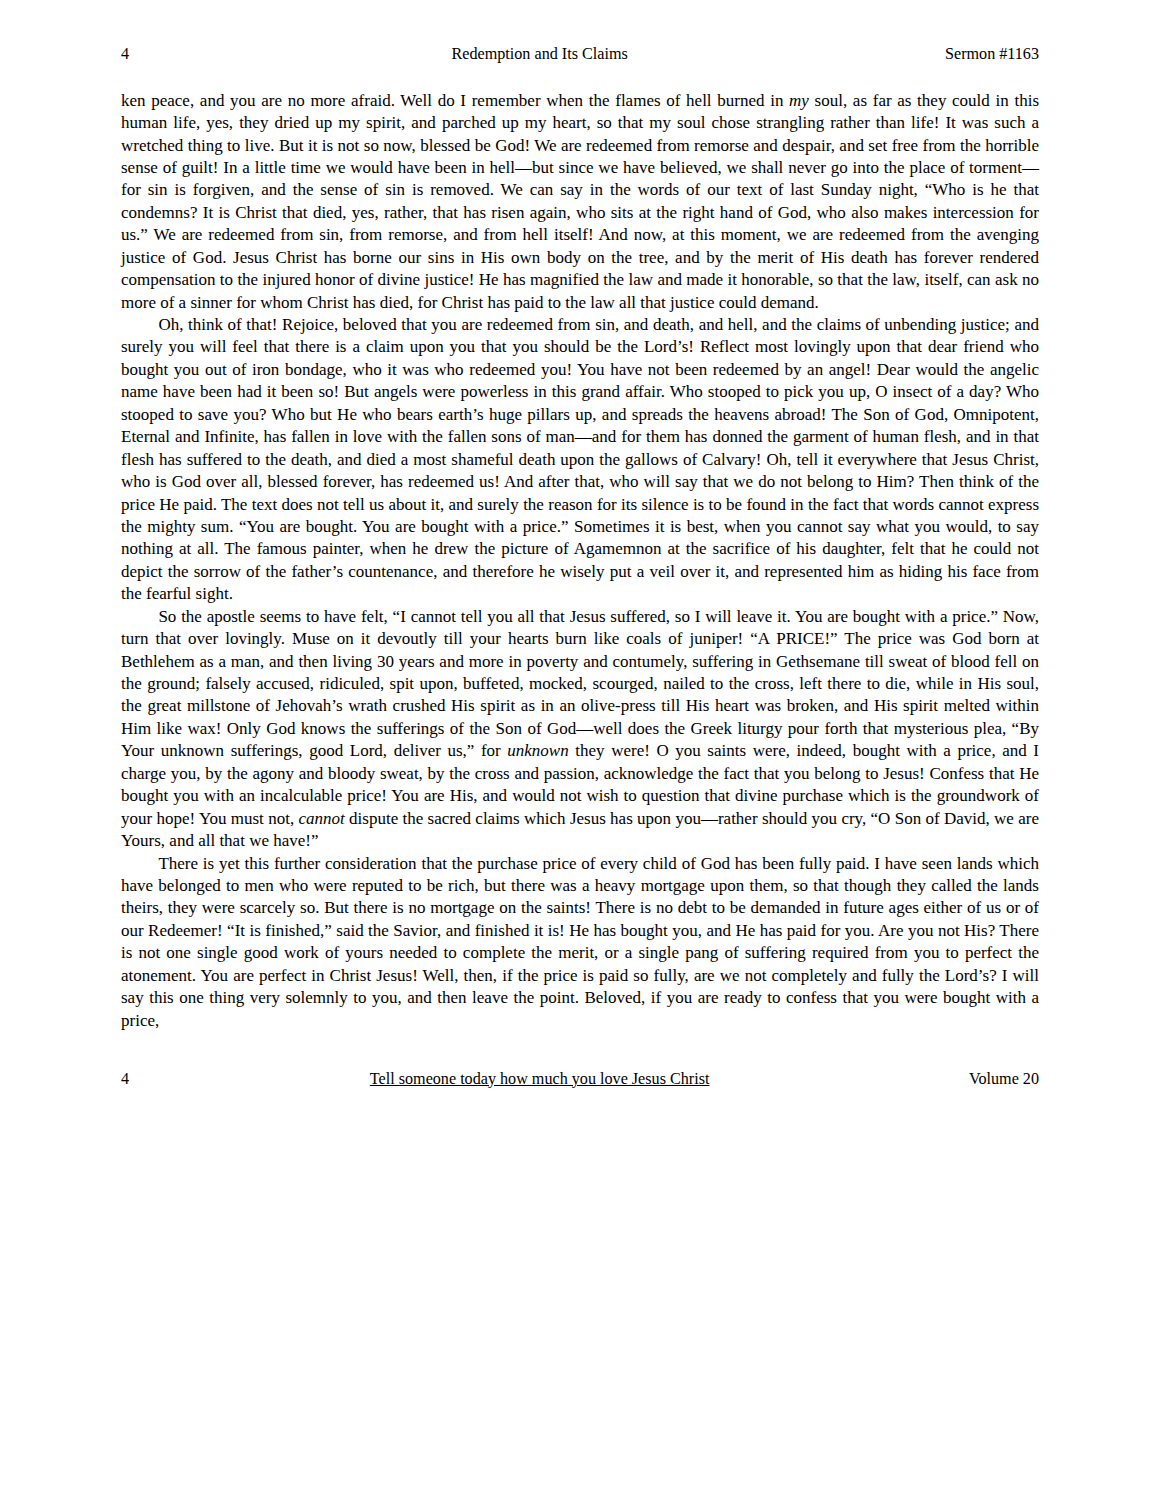4
Redemption and Its Claims
Sermon #1163
ken peace, and you are no more afraid. Well do I remember when the flames of hell burned in my soul, as far as they could in this human life, yes, they dried up my spirit, and parched up my heart, so that my soul chose strangling rather than life! It was such a wretched thing to live. But it is not so now, blessed be God! We are redeemed from remorse and despair, and set free from the horrible sense of guilt! In a little time we would have been in hell—but since we have believed, we shall never go into the place of torment—for sin is forgiven, and the sense of sin is removed. We can say in the words of our text of last Sunday night, “Who is he that condemns? It is Christ that died, yes, rather, that has risen again, who sits at the right hand of God, who also makes intercession for us.” We are redeemed from sin, from remorse, and from hell itself! And now, at this moment, we are redeemed from the avenging justice of God. Jesus Christ has borne our sins in His own body on the tree, and by the merit of His death has forever rendered compensation to the injured honor of divine justice! He has magnified the law and made it honorable, so that the law, itself, can ask no more of a sinner for whom Christ has died, for Christ has paid to the law all that justice could demand.
Oh, think of that! Rejoice, beloved that you are redeemed from sin, and death, and hell, and the claims of unbending justice; and surely you will feel that there is a claim upon you that you should be the Lord’s! Reflect most lovingly upon that dear friend who bought you out of iron bondage, who it was who redeemed you! You have not been redeemed by an angel! Dear would the angelic name have been had it been so! But angels were powerless in this grand affair. Who stooped to pick you up, O insect of a day? Who stooped to save you? Who but He who bears earth’s huge pillars up, and spreads the heavens abroad! The Son of God, Omnipotent, Eternal and Infinite, has fallen in love with the fallen sons of man—and for them has donned the garment of human flesh, and in that flesh has suffered to the death, and died a most shameful death upon the gallows of Calvary! Oh, tell it everywhere that Jesus Christ, who is God over all, blessed forever, has redeemed us! And after that, who will say that we do not belong to Him? Then think of the price He paid. The text does not tell us about it, and surely the reason for its silence is to be found in the fact that words cannot express the mighty sum. “You are bought. You are bought with a price.” Sometimes it is best, when you cannot say what you would, to say nothing at all. The famous painter, when he drew the picture of Agamemnon at the sacrifice of his daughter, felt that he could not depict the sorrow of the father’s countenance, and therefore he wisely put a veil over it, and represented him as hiding his face from the fearful sight.
So the apostle seems to have felt, “I cannot tell you all that Jesus suffered, so I will leave it. You are bought with a price.” Now, turn that over lovingly. Muse on it devoutly till your hearts burn like coals of juniper! “A PRICE!” The price was God born at Bethlehem as a man, and then living 30 years and more in poverty and contumely, suffering in Gethsemane till sweat of blood fell on the ground; falsely accused, ridiculed, spit upon, buffeted, mocked, scourged, nailed to the cross, left there to die, while in His soul, the great millstone of Jehovah’s wrath crushed His spirit as in an olive-press till His heart was broken, and His spirit melted within Him like wax! Only God knows the sufferings of the Son of God—well does the Greek liturgy pour forth that mysterious plea, “By Your unknown sufferings, good Lord, deliver us,” for unknown they were! O you saints were, indeed, bought with a price, and I charge you, by the agony and bloody sweat, by the cross and passion, acknowledge the fact that you belong to Jesus! Confess that He bought you with an incalculable price! You are His, and would not wish to question that divine purchase which is the groundwork of your hope! You must not, cannot dispute the sacred claims which Jesus has upon you—rather should you cry, “O Son of David, we are Yours, and all that we have!”
There is yet this further consideration that the purchase price of every child of God has been fully paid. I have seen lands which have belonged to men who were reputed to be rich, but there was a heavy mortgage upon them, so that though they called the lands theirs, they were scarcely so. But there is no mortgage on the saints! There is no debt to be demanded in future ages either of us or of our Redeemer! “It is finished,” said the Savior, and finished it is! He has bought you, and He has paid for you. Are you not His? There is not one single good work of yours needed to complete the merit, or a single pang of suffering required from you to perfect the atonement. You are perfect in Christ Jesus! Well, then, if the price is paid so fully, are we not completely and fully the Lord’s? I will say this one thing very solemnly to you, and then leave the point. Beloved, if you are ready to confess that you were bought with a price,
4
Tell someone today how much you love Jesus Christ
Volume 20